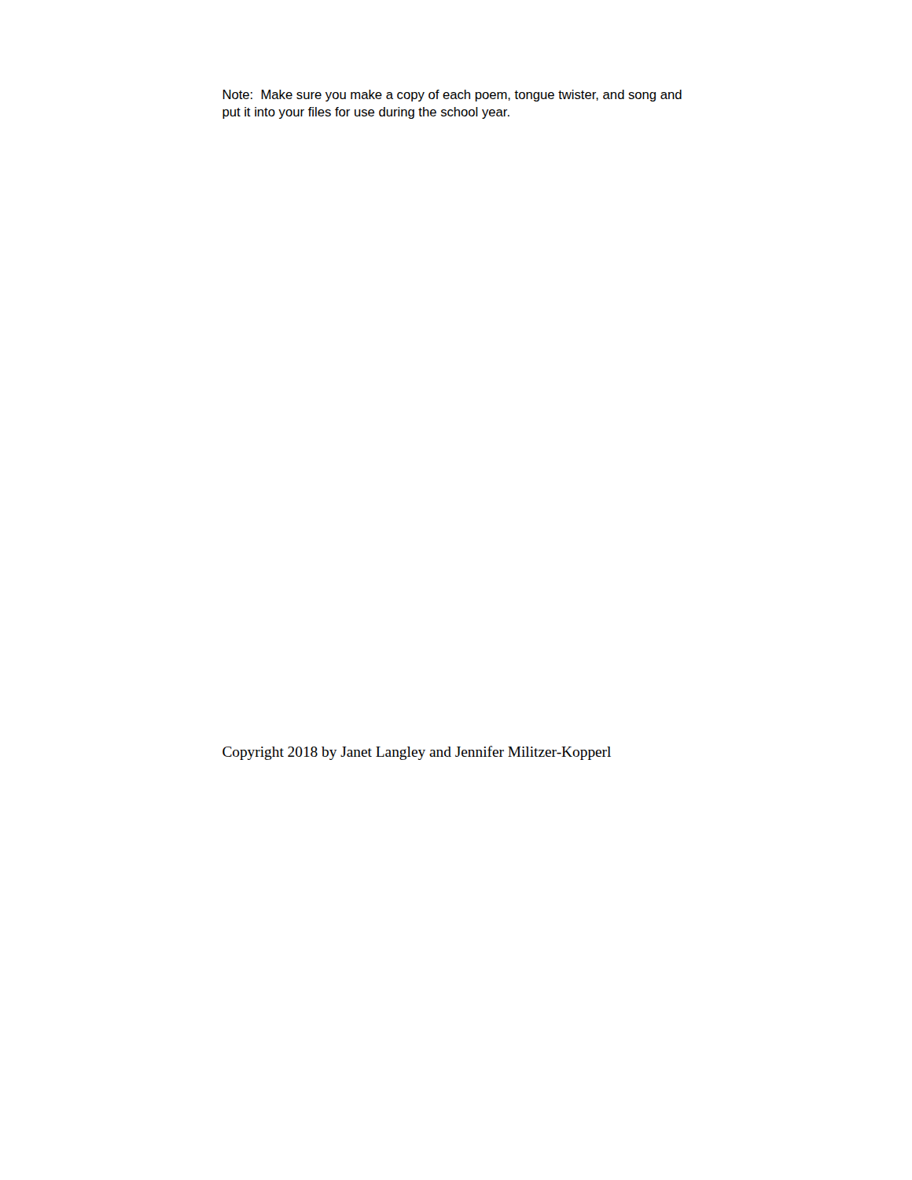Note: Make sure you make a copy of each poem, tongue twister, and song and put it into your files for use during the school year.
Copyright 2018 by Janet Langley and Jennifer Militzer-Kopperl